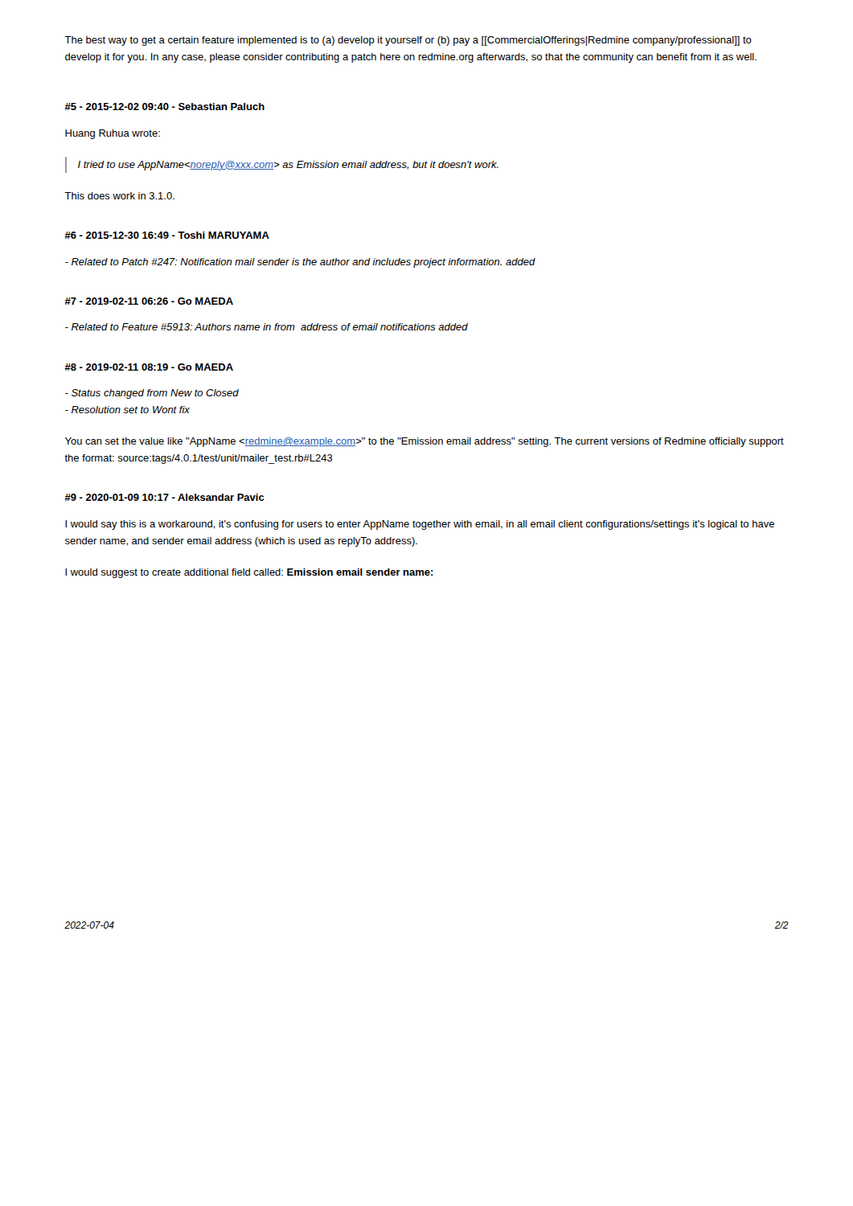The best way to get a certain feature implemented is to (a) develop it yourself or (b) pay a [[CommercialOfferings|Redmine company/professional]] to develop it for you. In any case, please consider contributing a patch here on redmine.org afterwards, so that the community can benefit from it as well.
#5 - 2015-12-02 09:40 - Sebastian Paluch
Huang Ruhua wrote:
I tried to use AppName<noreply@xxx.com> as Emission email address, but it doesn't work.
This does work in 3.1.0.
#6 - 2015-12-30 16:49 - Toshi MARUYAMA
- Related to Patch #247: Notification mail sender is the author and includes project information. added
#7 - 2019-02-11 06:26 - Go MAEDA
- Related to Feature #5913: Authors name in from address of email notifications added
#8 - 2019-02-11 08:19 - Go MAEDA
- Status changed from New to Closed
- Resolution set to Wont fix
You can set the value like "AppName <redmine@example.com>" to the "Emission email address" setting. The current versions of Redmine officially support the format: source:tags/4.0.1/test/unit/mailer_test.rb#L243
#9 - 2020-01-09 10:17 - Aleksandar Pavic
I would say this is a workaround, it's confusing for users to enter AppName together with email, in all email client configurations/settings it's logical to have sender name, and sender email address (which is used as replyTo address).
I would suggest to create additional field called: Emission email sender name:
2022-07-04 2/2